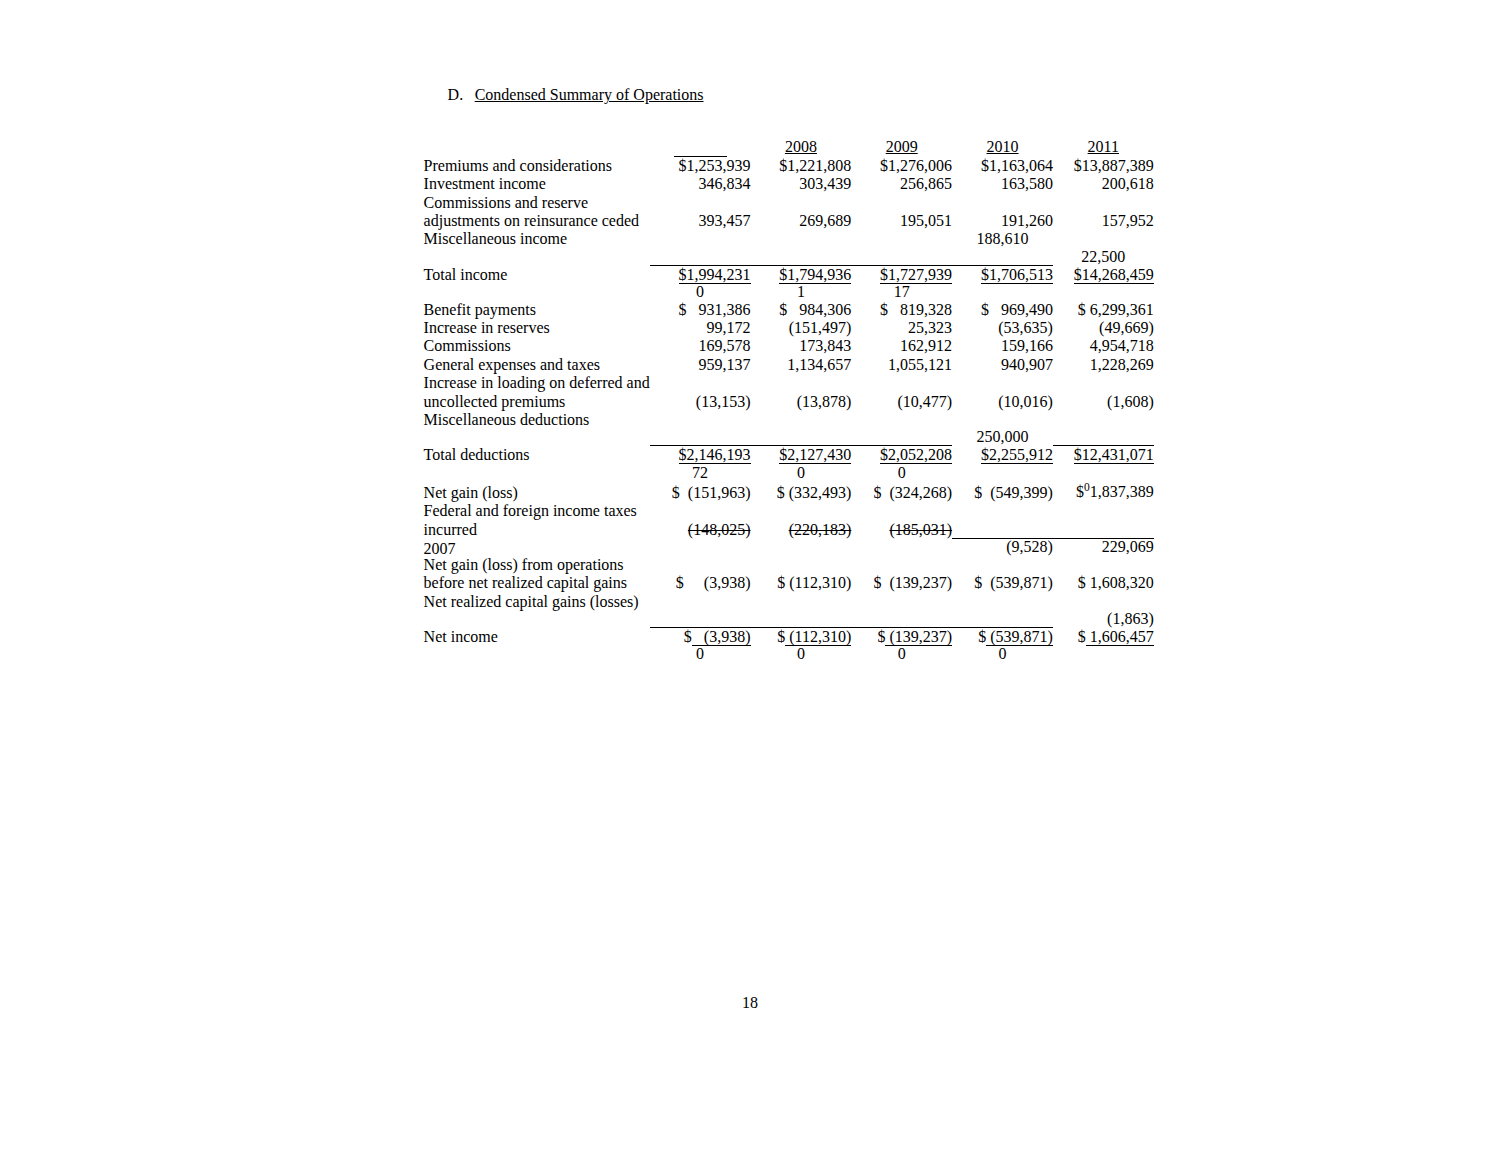D. Condensed Summary of Operations
| | | 2008 | 2009 | 2010 | 2011 |
| --- | --- | --- | --- | --- | --- |
| Premiums and considerations | $1,253,939 | $1,221,808 | $1,276,006 | $1,163,064 | $13,887,389 |
| Investment income | 346,834 | 303,439 | 256,865 | 163,580 | 200,618 |
| Commissions and reserve | | | | | |
| adjustments on reinsurance ceded | 393,457 | 269,689 | 195,051 | 191,260 | 157,952 |
| Miscellaneous income | | | | 188,610 | |
| | | | | | 22,500 |
| Total income | $1,994,231 | $1,794,936 | $1,727,939 | $1,706,513 | $14,268,459 |
| | 0 | 1 | 17 | | |
| Benefit payments | $ 931,386 | $ 984,306 | $ 819,328 | $ 969,490 | $ 6,299,361 |
| Increase in reserves | 99,172 | (151,497) | 25,323 | (53,635) | (49,669) |
| Commissions | 169,578 | 173,843 | 162,912 | 159,166 | 4,954,718 |
| General expenses and taxes | 959,137 | 1,134,657 | 1,055,121 | 940,907 | 1,228,269 |
| Increase in loading on deferred and | | | | | |
| uncollected premiums | (13,153) | (13,878) | (10,477) | (10,016) | (1,608) |
| Miscellaneous deductions | | | | | |
| | | | | 250,000 | |
| Total deductions | $2,146,193 | $2,127,430 | $2,052,208 | $2,255,912 | $12,431,071 |
| | 72 | 0 | 0 | | |
| Net gain (loss) | $ (151,963) | $ (332,493) | $ (324,268) | $ (549,399) | $ 0 1,837,389 |
| Federal and foreign income taxes | | | | | |
| incurred | (148,025) | (220,183) | (185,031) | | |
| | | | | (9,528) | 229,069 |
| Net gain (loss) from operations | | | | | |
| before net realized capital gains | $ (3,938) | $ (112,310) | $ (139,237) | $ (539,871) | $ 1,608,320 |
| Net realized capital gains (losses) | | | | | |
| | | | | | (1,863) |
| Net income | $ (3,938) | $ (112,310) | $ (139,237) | $ (539,871) | $ 1,606,457 |
| | 0 | 0 | 0 | 0 | |
2007
18